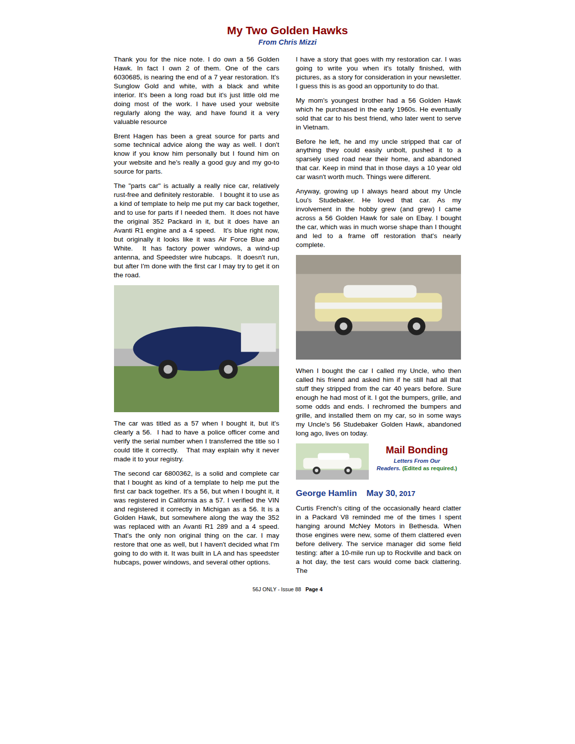My Two Golden Hawks
From Chris Mizzi
Thank you for the nice note. I do own a 56 Golden Hawk. In fact I own 2 of them. One of the cars 6030685, is nearing the end of a 7 year restoration. It's Sunglow Gold and white, with a black and white interior. It's been a long road but it's just little old me doing most of the work. I have used your website regularly along the way, and have found it a very valuable resource
Brent Hagen has been a great source for parts and some technical advice along the way as well. I don't know if you know him personally but I found him on your website and he's really a good guy and my go-to source for parts.
The "parts car" is actually a really nice car, relatively rust-free and definitely restorable. I bought it to use as a kind of template to help me put my car back together, and to use for parts if I needed them. It does not have the original 352 Packard in it, but it does have an Avanti R1 engine and a 4 speed. It's blue right now, but originally it looks like it was Air Force Blue and White. It has factory power windows, a wind-up antenna, and Speedster wire hubcaps. It doesn't run, but after I'm done with the first car I may try to get it on the road.
The car was titled as a 57 when I bought it, but it's clearly a 56. I had to have a police officer come and verify the serial number when I transferred the title so I could title it correctly. That may explain why it never made it to your registry.
The second car 6800362, is a solid and complete car that I bought as kind of a template to help me put the first car back together. It's a 56, but when I bought it, it was registered in California as a 57. I verified the VIN and registered it correctly in Michigan as a 56. It is a Golden Hawk, but somewhere along the way the 352 was replaced with an Avanti R1 289 and a 4 speed. That's the only non original thing on the car. I may restore that one as well, but I haven't decided what I'm going to do with it. It was built in LA and has speedster hubcaps, power windows, and several other options.
I have a story that goes with my restoration car. I was going to write you when it's totally finished, with pictures, as a story for consideration in your newsletter. I guess this is as good an opportunity to do that.
My mom's youngest brother had a 56 Golden Hawk which he purchased in the early 1960s. He eventually sold that car to his best friend, who later went to serve in Vietnam.
Before he left, he and my uncle stripped that car of anything they could easily unbolt, pushed it to a sparsely used road near their home, and abandoned that car. Keep in mind that in those days a 10 year old car wasn't worth much. Things were different.
Anyway, growing up I always heard about my Uncle Lou's Studebaker. He loved that car. As my involvement in the hobby grew (and grew) I came across a 56 Golden Hawk for sale on Ebay. I bought the car, which was in much worse shape than I thought and led to a frame off restoration that's nearly complete.
When I bought the car I called my Uncle, who then called his friend and asked him if he still had all that stuff they stripped from the car 40 years before. Sure enough he had most of it. I got the bumpers, grille, and some odds and ends. I rechromed the bumpers and grille, and installed them on my car, so in some ways my Uncle's 56 Studebaker Golden Hawk, abandoned long ago, lives on today.
Mail Bonding
Letters From Our
Readers. (Edited as required.)
George Hamlin May 30, 2017
Curtis French's citing of the occasionally heard clatter in a Packard V8 reminded me of the times I spent hanging around McNey Motors in Bethesda. When those engines were new, some of them clattered even before delivery. The service manager did some field testing: after a 10-mile run up to Rockville and back on a hot day, the test cars would come back clattering. The
56J ONLY - Issue 88 Page 4